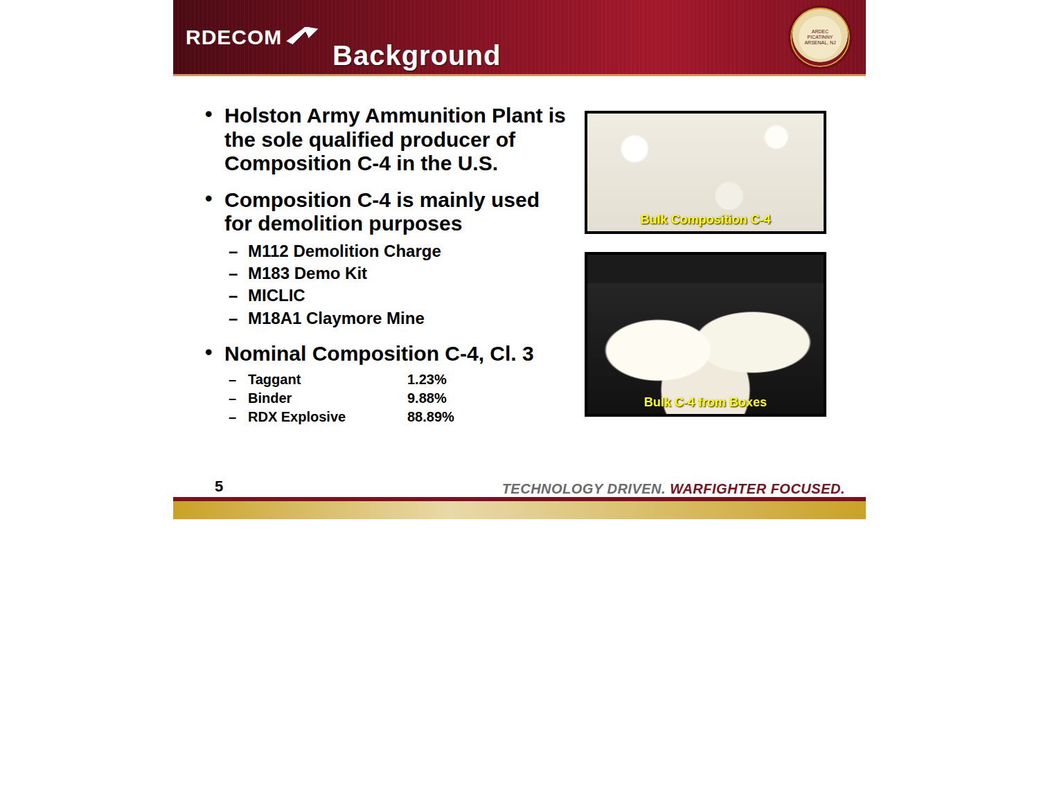RDECOM
Background
ARDEC
PICATINNY
ARSENAL, NJ
Holston Army Ammunition Plant is the sole qualified producer of Composition C-4 in the U.S.
Composition C-4 is mainly used for demolition purposes
M112 Demolition Charge
M183 Demo Kit
MICLIC
M18A1 Claymore Mine
Nominal Composition C-4, Cl. 3
Taggant 1.23%
Binder 9.88%
RDX Explosive 88.89%
Bulk Composition C-4
Bulk C-4 from Boxes
5
TECHNOLOGY DRIVEN. WARFIGHTER FOCUSED.